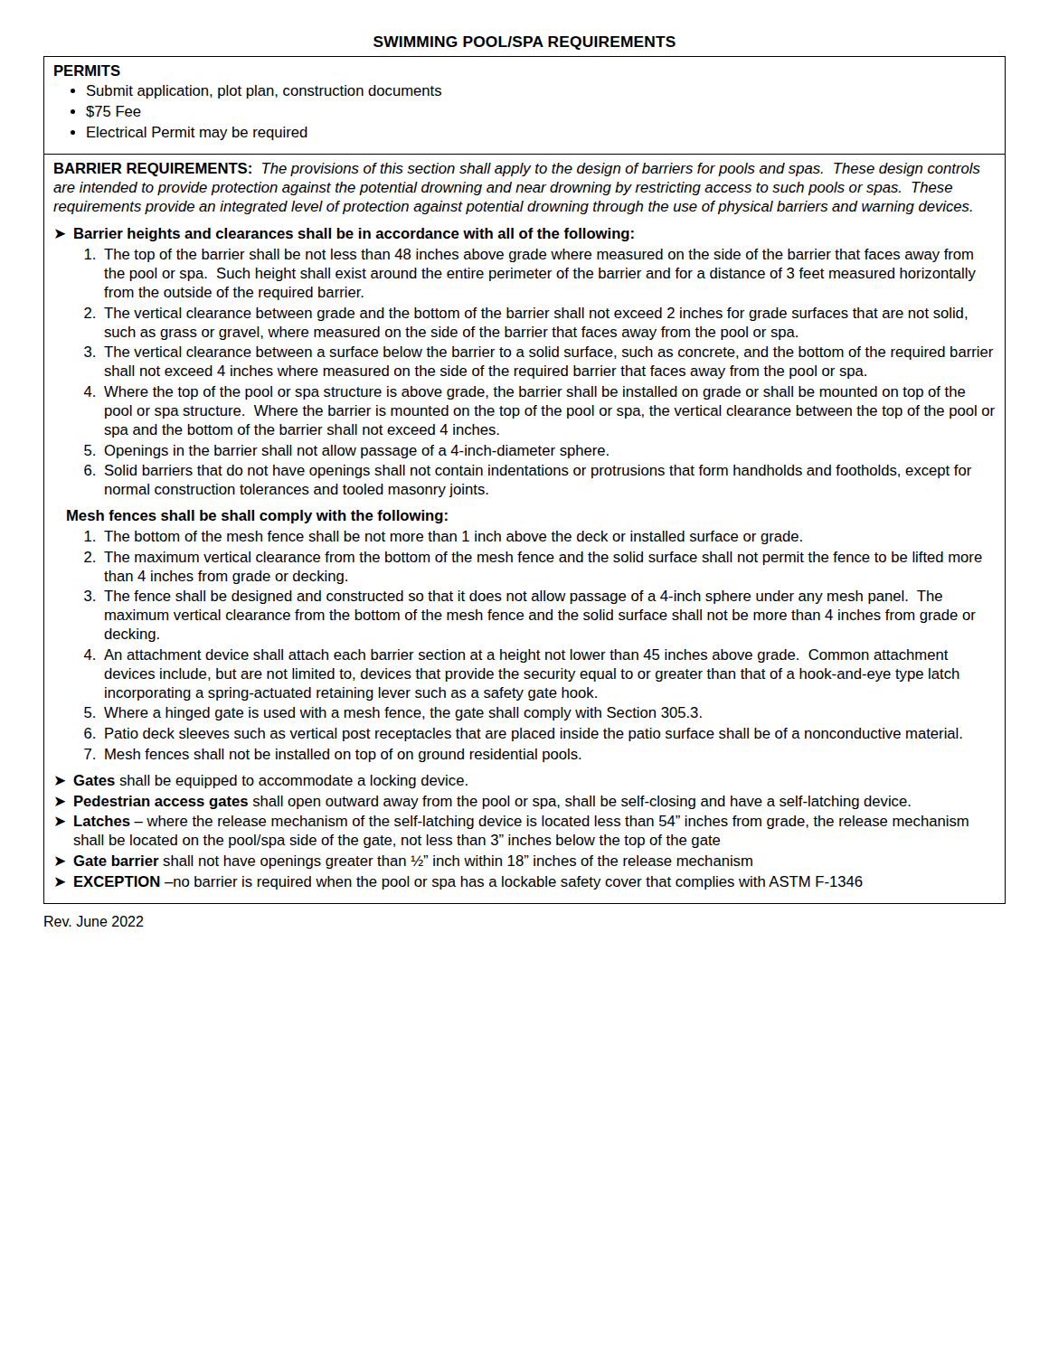SWIMMING POOL/SPA REQUIREMENTS
PERMITS
Submit application, plot plan, construction documents
$75 Fee
Electrical Permit may be required
BARRIER REQUIREMENTS: The provisions of this section shall apply to the design of barriers for pools and spas. These design controls are intended to provide protection against the potential drowning and near drowning by restricting access to such pools or spas. These requirements provide an integrated level of protection against potential drowning through the use of physical barriers and warning devices.
➤
Barrier heights and clearances shall be in accordance with all of the following:
The top of the barrier shall be not less than 48 inches above grade where measured on the side of the barrier that faces away from the pool or spa. Such height shall exist around the entire perimeter of the barrier and for a distance of 3 feet measured horizontally from the outside of the required barrier.
The vertical clearance between grade and the bottom of the barrier shall not exceed 2 inches for grade surfaces that are not solid, such as grass or gravel, where measured on the side of the barrier that faces away from the pool or spa.
The vertical clearance between a surface below the barrier to a solid surface, such as concrete, and the bottom of the required barrier shall not exceed 4 inches where measured on the side of the required barrier that faces away from the pool or spa.
Where the top of the pool or spa structure is above grade, the barrier shall be installed on grade or shall be mounted on top of the pool or spa structure. Where the barrier is mounted on the top of the pool or spa, the vertical clearance between the top of the pool or spa and the bottom of the barrier shall not exceed 4 inches.
Openings in the barrier shall not allow passage of a 4-inch-diameter sphere.
Solid barriers that do not have openings shall not contain indentations or protrusions that form handholds and footholds, except for normal construction tolerances and tooled masonry joints.
Mesh fences shall be shall comply with the following:
The bottom of the mesh fence shall be not more than 1 inch above the deck or installed surface or grade.
The maximum vertical clearance from the bottom of the mesh fence and the solid surface shall not permit the fence to be lifted more than 4 inches from grade or decking.
The fence shall be designed and constructed so that it does not allow passage of a 4-inch sphere under any mesh panel. The maximum vertical clearance from the bottom of the mesh fence and the solid surface shall not be more than 4 inches from grade or decking.
An attachment device shall attach each barrier section at a height not lower than 45 inches above grade. Common attachment devices include, but are not limited to, devices that provide the security equal to or greater than that of a hook-and-eye type latch incorporating a spring-actuated retaining lever such as a safety gate hook.
Where a hinged gate is used with a mesh fence, the gate shall comply with Section 305.3.
Patio deck sleeves such as vertical post receptacles that are placed inside the patio surface shall be of a nonconductive material.
Mesh fences shall not be installed on top of on ground residential pools.
➤
Gates shall be equipped to accommodate a locking device.
➤
Pedestrian access gates shall open outward away from the pool or spa, shall be self-closing and have a self-latching device.
➤
Latches – where the release mechanism of the self-latching device is located less than 54” inches from grade, the release mechanism shall be located on the pool/spa side of the gate, not less than 3” inches below the top of the gate
➤
Gate barrier shall not have openings greater than ½” inch within 18” inches of the release mechanism
➤
EXCEPTION –no barrier is required when the pool or spa has a lockable safety cover that complies with ASTM F-1346
Rev. June 2022